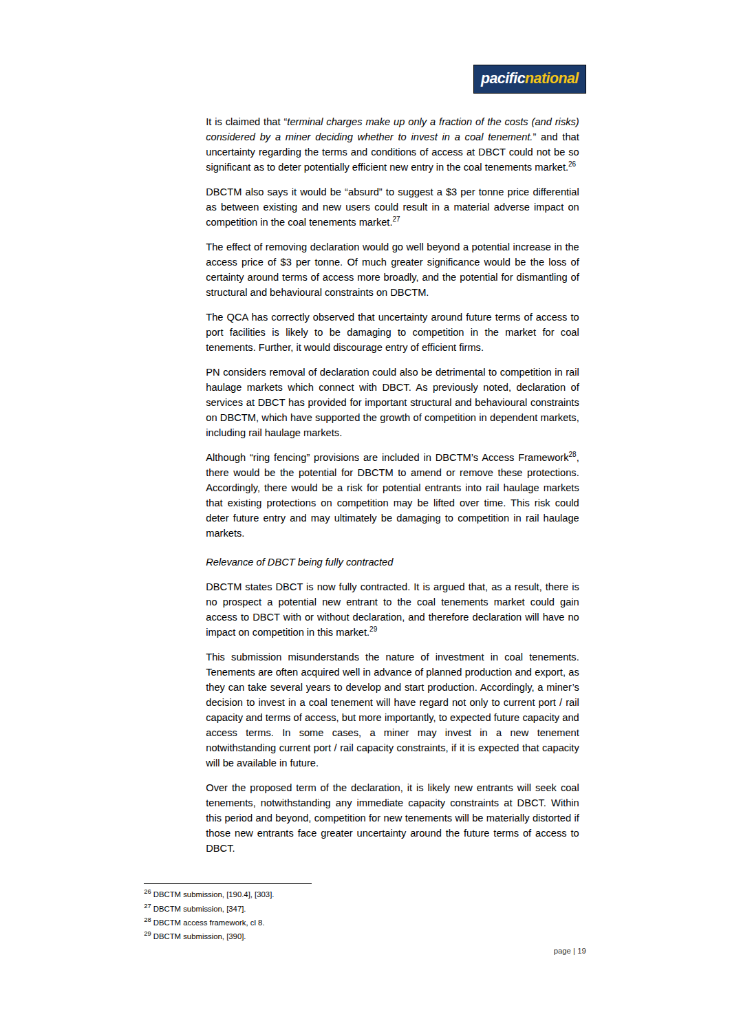pacific national
It is claimed that “terminal charges make up only a fraction of the costs (and risks) considered by a miner deciding whether to invest in a coal tenement.” and that uncertainty regarding the terms and conditions of access at DBCT could not be so significant as to deter potentially efficient new entry in the coal tenements market.26
DBCTM also says it would be “absurd” to suggest a $3 per tonne price differential as between existing and new users could result in a material adverse impact on competition in the coal tenements market.27
The effect of removing declaration would go well beyond a potential increase in the access price of $3 per tonne. Of much greater significance would be the loss of certainty around terms of access more broadly, and the potential for dismantling of structural and behavioural constraints on DBCTM.
The QCA has correctly observed that uncertainty around future terms of access to port facilities is likely to be damaging to competition in the market for coal tenements. Further, it would discourage entry of efficient firms.
PN considers removal of declaration could also be detrimental to competition in rail haulage markets which connect with DBCT. As previously noted, declaration of services at DBCT has provided for important structural and behavioural constraints on DBCTM, which have supported the growth of competition in dependent markets, including rail haulage markets.
Although “ring fencing” provisions are included in DBCTM’s Access Framework28, there would be the potential for DBCTM to amend or remove these protections. Accordingly, there would be a risk for potential entrants into rail haulage markets that existing protections on competition may be lifted over time. This risk could deter future entry and may ultimately be damaging to competition in rail haulage markets.
Relevance of DBCT being fully contracted
DBCTM states DBCT is now fully contracted. It is argued that, as a result, there is no prospect a potential new entrant to the coal tenements market could gain access to DBCT with or without declaration, and therefore declaration will have no impact on competition in this market.29
This submission misunderstands the nature of investment in coal tenements. Tenements are often acquired well in advance of planned production and export, as they can take several years to develop and start production. Accordingly, a miner’s decision to invest in a coal tenement will have regard not only to current port / rail capacity and terms of access, but more importantly, to expected future capacity and access terms. In some cases, a miner may invest in a new tenement notwithstanding current port / rail capacity constraints, if it is expected that capacity will be available in future.
Over the proposed term of the declaration, it is likely new entrants will seek coal tenements, notwithstanding any immediate capacity constraints at DBCT. Within this period and beyond, competition for new tenements will be materially distorted if those new entrants face greater uncertainty around the future terms of access to DBCT.
26 DBCTM submission, [190.4], [303].
27 DBCTM submission, [347].
28 DBCTM access framework, cl 8.
29 DBCTM submission, [390].
page | 19